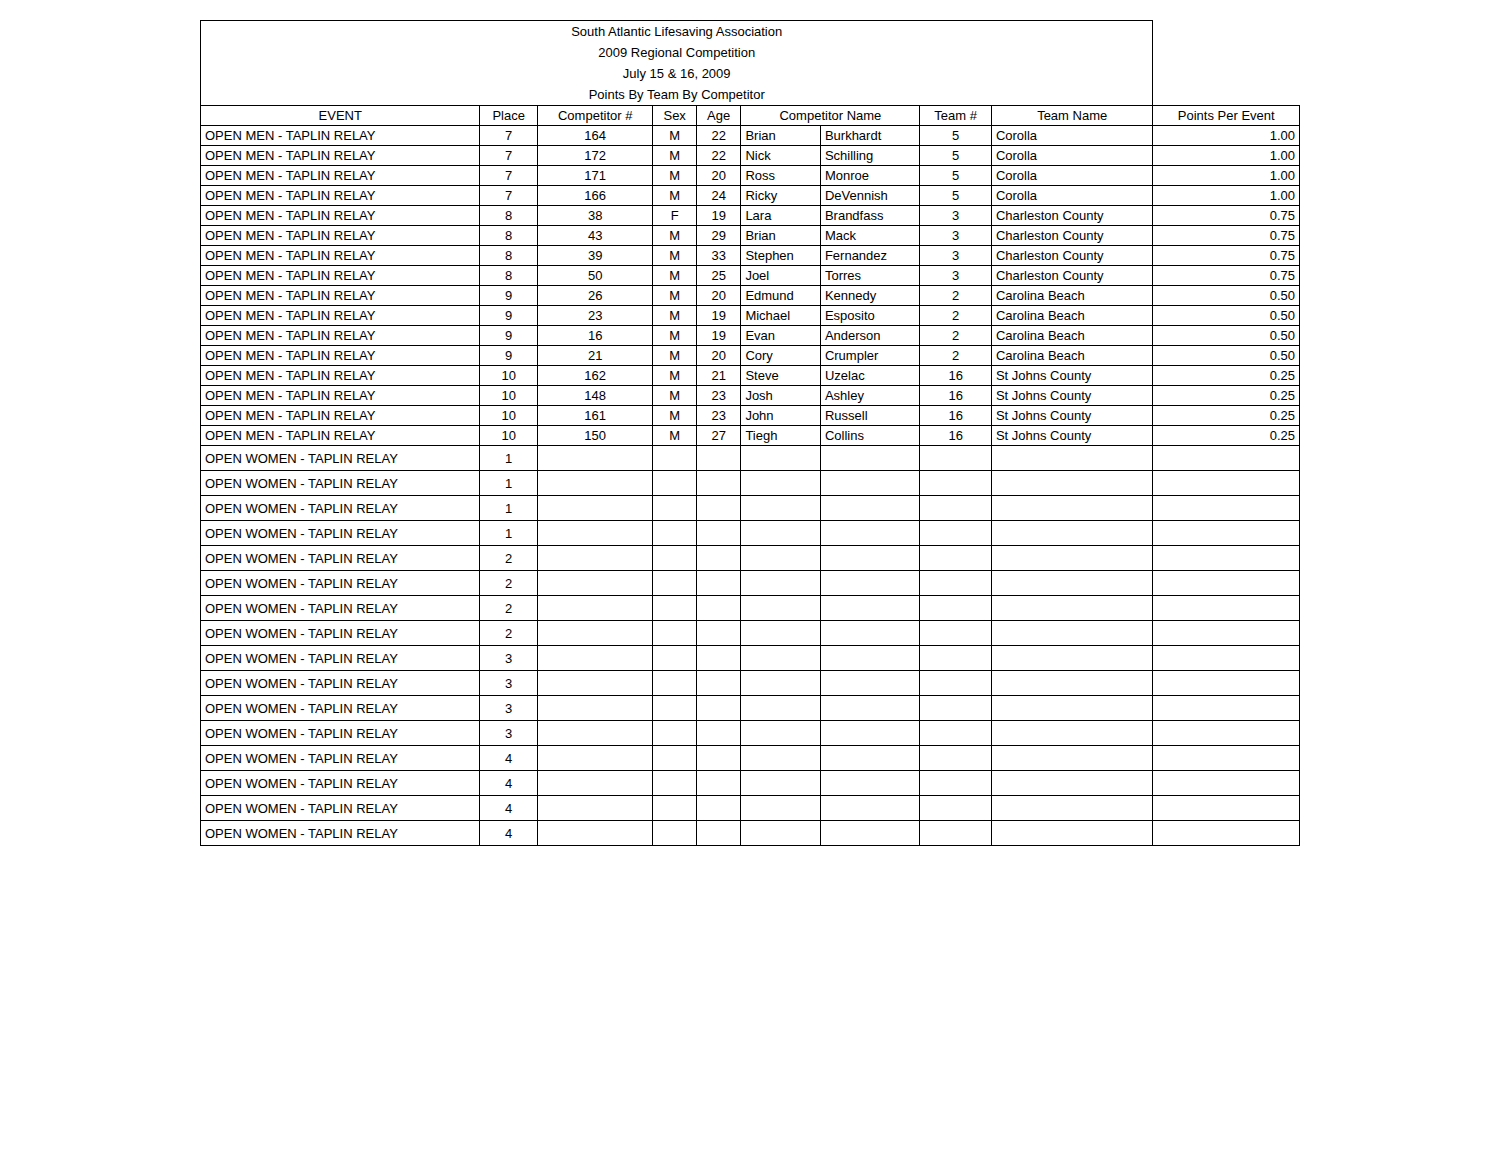| South Atlantic Lifesaving Association |
| 2009 Regional Competition |
| July 15 & 16, 2009 |
| Points By Team By Competitor |
| EVENT | Place | Competitor # | Sex | Age | Competitor Name | Team # | Team Name | Points Per Event |
| OPEN MEN - TAPLIN RELAY | 7 | 164 | M | 22 | Brian | Burkhardt | 5 | Corolla | 1.00 |
| OPEN MEN - TAPLIN RELAY | 7 | 172 | M | 22 | Nick | Schilling | 5 | Corolla | 1.00 |
| OPEN MEN - TAPLIN RELAY | 7 | 171 | M | 20 | Ross | Monroe | 5 | Corolla | 1.00 |
| OPEN MEN - TAPLIN RELAY | 7 | 166 | M | 24 | Ricky | DeVennish | 5 | Corolla | 1.00 |
| OPEN MEN - TAPLIN RELAY | 8 | 38 | F | 19 | Lara | Brandfass | 3 | Charleston County | 0.75 |
| OPEN MEN - TAPLIN RELAY | 8 | 43 | M | 29 | Brian | Mack | 3 | Charleston County | 0.75 |
| OPEN MEN - TAPLIN RELAY | 8 | 39 | M | 33 | Stephen | Fernandez | 3 | Charleston County | 0.75 |
| OPEN MEN - TAPLIN RELAY | 8 | 50 | M | 25 | Joel | Torres | 3 | Charleston County | 0.75 |
| OPEN MEN - TAPLIN RELAY | 9 | 26 | M | 20 | Edmund | Kennedy | 2 | Carolina Beach | 0.50 |
| OPEN MEN - TAPLIN RELAY | 9 | 23 | M | 19 | Michael | Esposito | 2 | Carolina Beach | 0.50 |
| OPEN MEN - TAPLIN RELAY | 9 | 16 | M | 19 | Evan | Anderson | 2 | Carolina Beach | 0.50 |
| OPEN MEN - TAPLIN RELAY | 9 | 21 | M | 20 | Cory | Crumpler | 2 | Carolina Beach | 0.50 |
| OPEN MEN - TAPLIN RELAY | 10 | 162 | M | 21 | Steve | Uzelac | 16 | St Johns County | 0.25 |
| OPEN MEN - TAPLIN RELAY | 10 | 148 | M | 23 | Josh | Ashley | 16 | St Johns County | 0.25 |
| OPEN MEN - TAPLIN RELAY | 10 | 161 | M | 23 | John | Russell | 16 | St Johns County | 0.25 |
| OPEN MEN - TAPLIN RELAY | 10 | 150 | M | 27 | Tiegh | Collins | 16 | St Johns County | 0.25 |
| OPEN WOMEN - TAPLIN RELAY | 1 | | | | | | | | |
| OPEN WOMEN - TAPLIN RELAY | 1 | | | | | | | | |
| OPEN WOMEN - TAPLIN RELAY | 1 | | | | | | | | |
| OPEN WOMEN - TAPLIN RELAY | 1 | | | | | | | | |
| OPEN WOMEN - TAPLIN RELAY | 2 | | | | | | | | |
| OPEN WOMEN - TAPLIN RELAY | 2 | | | | | | | | |
| OPEN WOMEN - TAPLIN RELAY | 2 | | | | | | | | |
| OPEN WOMEN - TAPLIN RELAY | 2 | | | | | | | | |
| OPEN WOMEN - TAPLIN RELAY | 3 | | | | | | | | |
| OPEN WOMEN - TAPLIN RELAY | 3 | | | | | | | | |
| OPEN WOMEN - TAPLIN RELAY | 3 | | | | | | | | |
| OPEN WOMEN - TAPLIN RELAY | 3 | | | | | | | | |
| OPEN WOMEN - TAPLIN RELAY | 4 | | | | | | | | |
| OPEN WOMEN - TAPLIN RELAY | 4 | | | | | | | | |
| OPEN WOMEN - TAPLIN RELAY | 4 | | | | | | | | |
| OPEN WOMEN - TAPLIN RELAY | 4 | | | | | | | | |